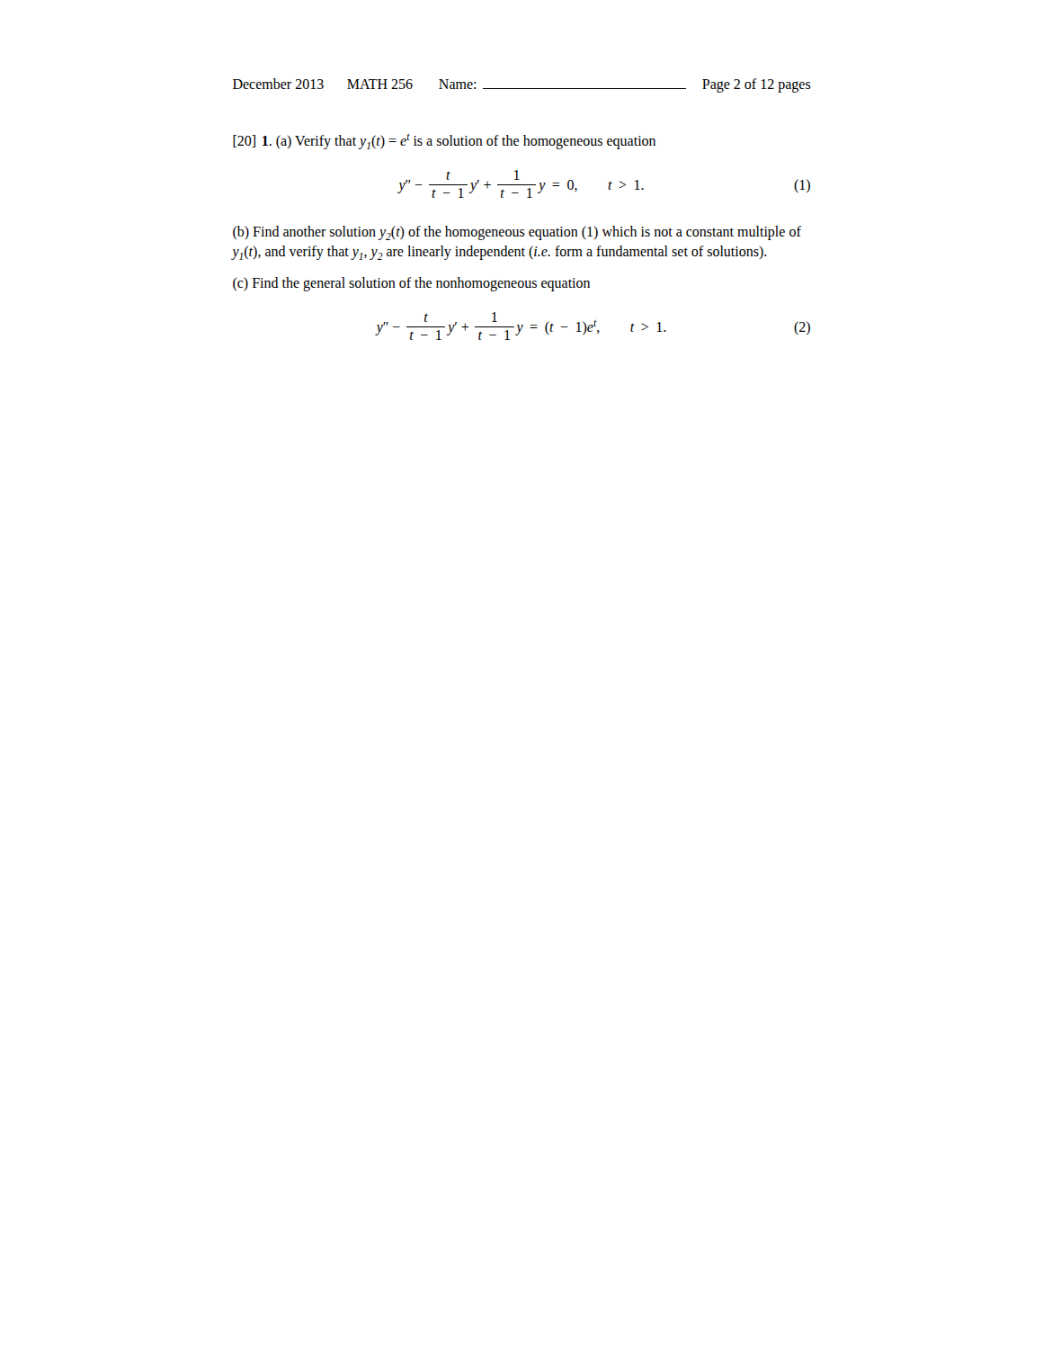December 2013 MATH 256 Name:
Page 2 of 12 pages
[20] 1. (a) Verify that y1(t) = et is a solution of the homogeneous equation
y″−tt − 1 y′+1 t − 1 y = 0, t > 1. (1)
(b) Find another solution y2(t) of the homogeneous equation (1) which is not a constant multiple of y1(t), and verify that y1, y2 are linearly independent (i.e. form a fundamental set of solutions).
(c) Find the general solution of the nonhomogeneous equation
y″−tt − 1 y′+1 t − 1 y = (t − 1)et, t > 1. (2)